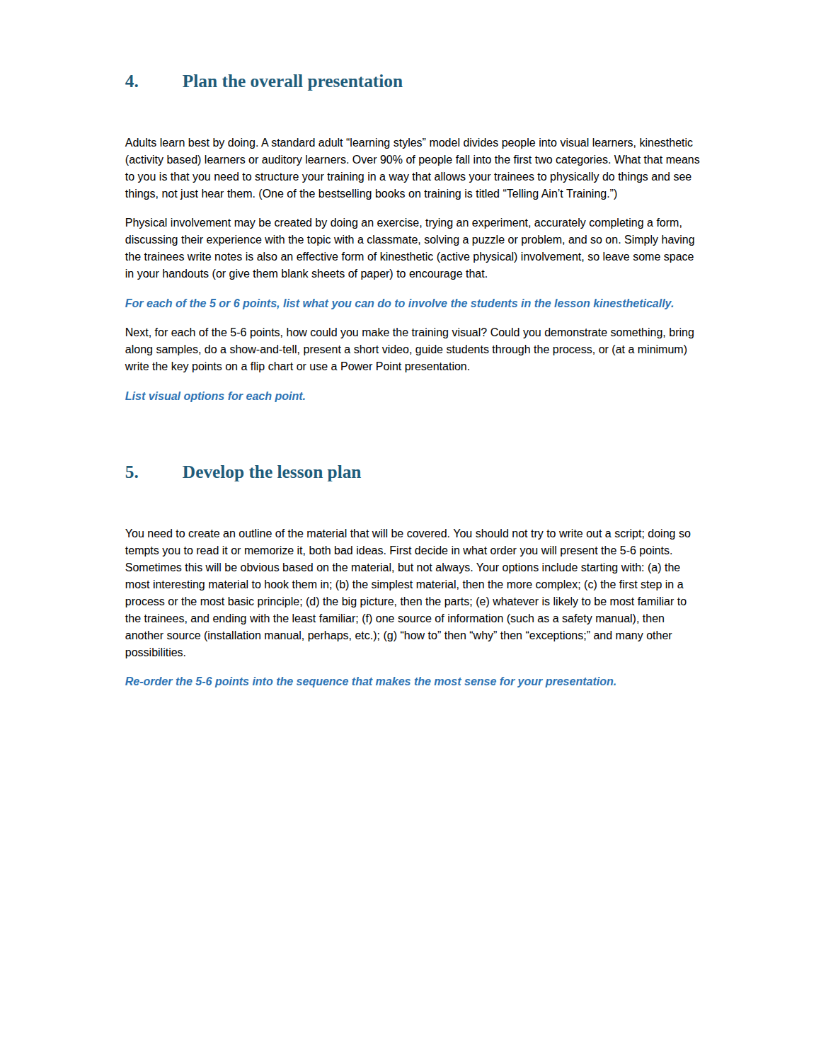4. Plan the overall presentation
Adults learn best by doing. A standard adult “learning styles” model divides people into visual learners, kinesthetic (activity based) learners or auditory learners. Over 90% of people fall into the first two categories. What that means to you is that you need to structure your training in a way that allows your trainees to physically do things and see things, not just hear them. (One of the bestselling books on training is titled “Telling Ain’t Training.”)
Physical involvement may be created by doing an exercise, trying an experiment, accurately completing a form, discussing their experience with the topic with a classmate, solving a puzzle or problem, and so on. Simply having the trainees write notes is also an effective form of kinesthetic (active physical) involvement, so leave some space in your handouts (or give them blank sheets of paper) to encourage that.
For each of the 5 or 6 points, list what you can do to involve the students in the lesson kinesthetically.
Next, for each of the 5-6 points, how could you make the training visual? Could you demonstrate something, bring along samples, do a show-and-tell, present a short video, guide students through the process, or (at a minimum) write the key points on a flip chart or use a Power Point presentation.
List visual options for each point.
5. Develop the lesson plan
You need to create an outline of the material that will be covered. You should not try to write out a script; doing so tempts you to read it or memorize it, both bad ideas. First decide in what order you will present the 5-6 points. Sometimes this will be obvious based on the material, but not always. Your options include starting with: (a) the most interesting material to hook them in; (b) the simplest material, then the more complex; (c) the first step in a process or the most basic principle; (d) the big picture, then the parts; (e) whatever is likely to be most familiar to the trainees, and ending with the least familiar; (f) one source of information (such as a safety manual), then another source (installation manual, perhaps, etc.); (g) “how to” then “why” then “exceptions;” and many other possibilities.
Re-order the 5-6 points into the sequence that makes the most sense for your presentation.